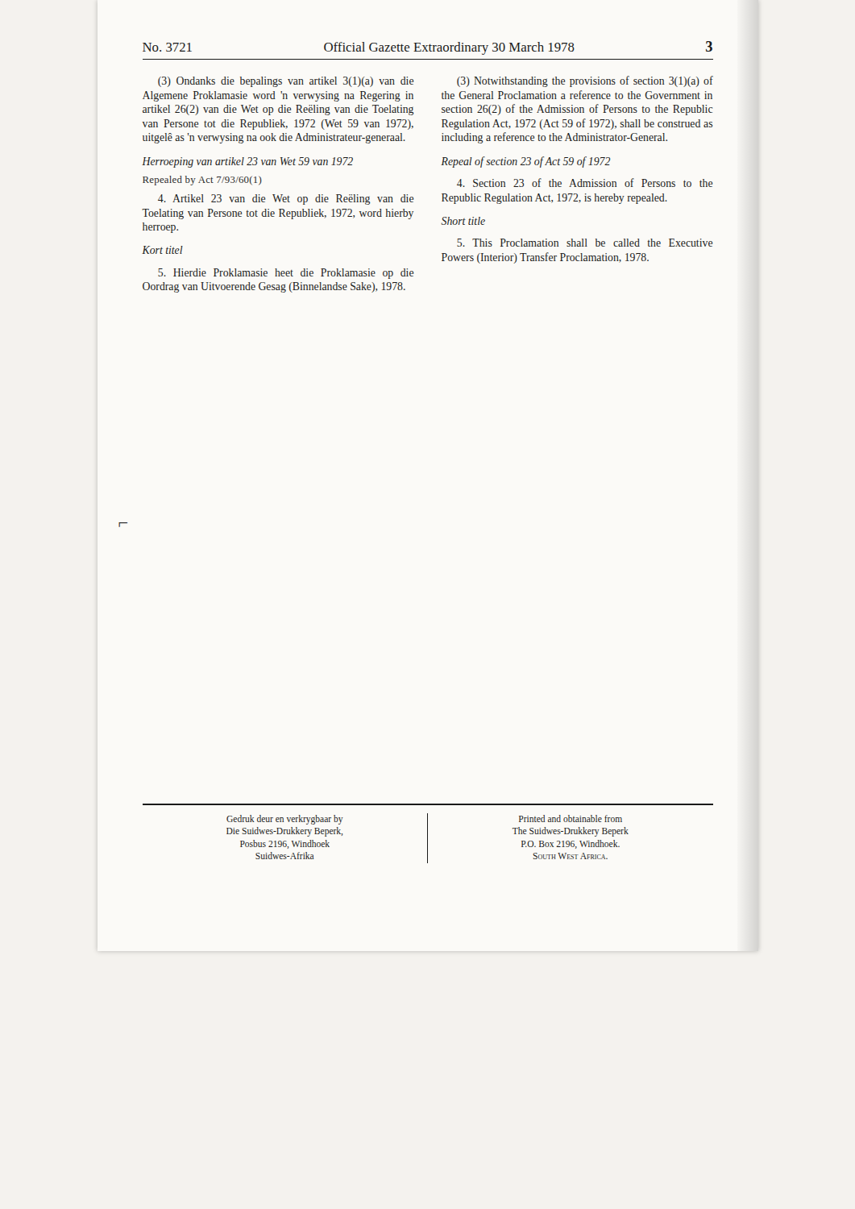No. 3721 Official Gazette Extraordinary 30 March 1978 3
(3) Ondanks die bepalings van artikel 3(1)(a) van die Algemene Proklamasie word 'n verwysing na Regering in artikel 26(2) van die Wet op die Reëling van die Toelating van Persone tot die Republiek, 1972 (Wet 59 van 1972), uitgelê as 'n verwysing na ook die Administrateur-generaal.
Herroeping van artikel 23 van Wet 59 van 1972
Repealed by Act 7/93/60(1)
4. Artikel 23 van die Wet op die Reëling van die Toelating van Persone tot die Republiek, 1972, word hierby herroep.
Kort titel
5. Hierdie Proklamasie heet die Proklamasie op die Oordrag van Uitvoerende Gesag (Binnelandse Sake), 1978.
(3) Notwithstanding the provisions of section 3(1)(a) of the General Proclamation a reference to the Government in section 26(2) of the Admission of Persons to the Republic Regulation Act, 1972 (Act 59 of 1972), shall be construed as including a reference to the Administrator-General.
Repeal of section 23 of Act 59 of 1972
4. Section 23 of the Admission of Persons to the Republic Regulation Act, 1972, is hereby repealed.
Short title
5. This Proclamation shall be called the Executive Powers (Interior) Transfer Proclamation, 1978.
⌐
Gedruk deur en verkrygbaar by
Die Suidwes-Drukkery Beperk,
Posbus 2196, Windhoek
Suidwes-Afrika
Printed and obtainable from
The Suidwes-Drukkery Beperk
P.O. Box 2196, Windhoek.
South West Africa.